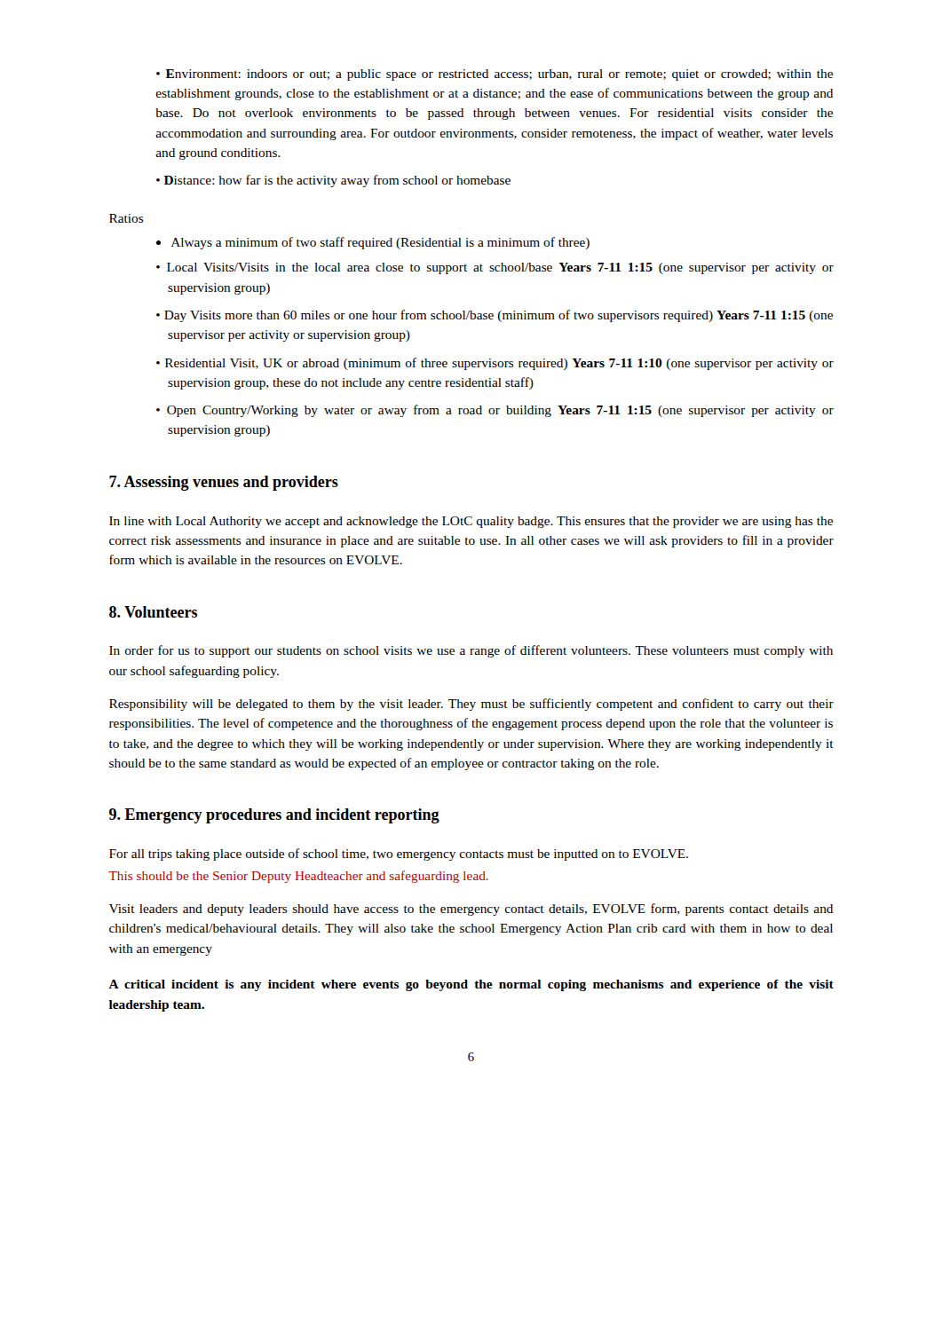• Environment: indoors or out; a public space or restricted access; urban, rural or remote; quiet or crowded; within the establishment grounds, close to the establishment or at a distance; and the ease of communications between the group and base. Do not overlook environments to be passed through between venues. For residential visits consider the accommodation and surrounding area. For outdoor environments, consider remoteness, the impact of weather, water levels and ground conditions.
• Distance: how far is the activity away from school or homebase
Ratios
Always a minimum of two staff required (Residential is a minimum of three)
• Local Visits/Visits in the local area close to support at school/base Years 7-11 1:15 (one supervisor per activity or supervision group)
• Day Visits more than 60 miles or one hour from school/base (minimum of two supervisors required) Years 7-11 1:15 (one supervisor per activity or supervision group)
• Residential Visit, UK or abroad (minimum of three supervisors required) Years 7-11 1:10 (one supervisor per activity or supervision group, these do not include any centre residential staff)
• Open Country/Working by water or away from a road or building Years 7-11 1:15 (one supervisor per activity or supervision group)
7. Assessing venues and providers
In line with Local Authority we accept and acknowledge the LOtC quality badge. This ensures that the provider we are using has the correct risk assessments and insurance in place and are suitable to use. In all other cases we will ask providers to fill in a provider form which is available in the resources on EVOLVE.
8. Volunteers
In order for us to support our students on school visits we use a range of different volunteers. These volunteers must comply with our school safeguarding policy.
Responsibility will be delegated to them by the visit leader. They must be sufficiently competent and confident to carry out their responsibilities. The level of competence and the thoroughness of the engagement process depend upon the role that the volunteer is to take, and the degree to which they will be working independently or under supervision. Where they are working independently it should be to the same standard as would be expected of an employee or contractor taking on the role.
9. Emergency procedures and incident reporting
For all trips taking place outside of school time, two emergency contacts must be inputted on to EVOLVE.
This should be the Senior Deputy Headteacher and safeguarding lead.
Visit leaders and deputy leaders should have access to the emergency contact details, EVOLVE form, parents contact details and children's medical/behavioural details. They will also take the school Emergency Action Plan crib card with them in how to deal with an emergency
A critical incident is any incident where events go beyond the normal coping mechanisms and experience of the visit leadership team.
6